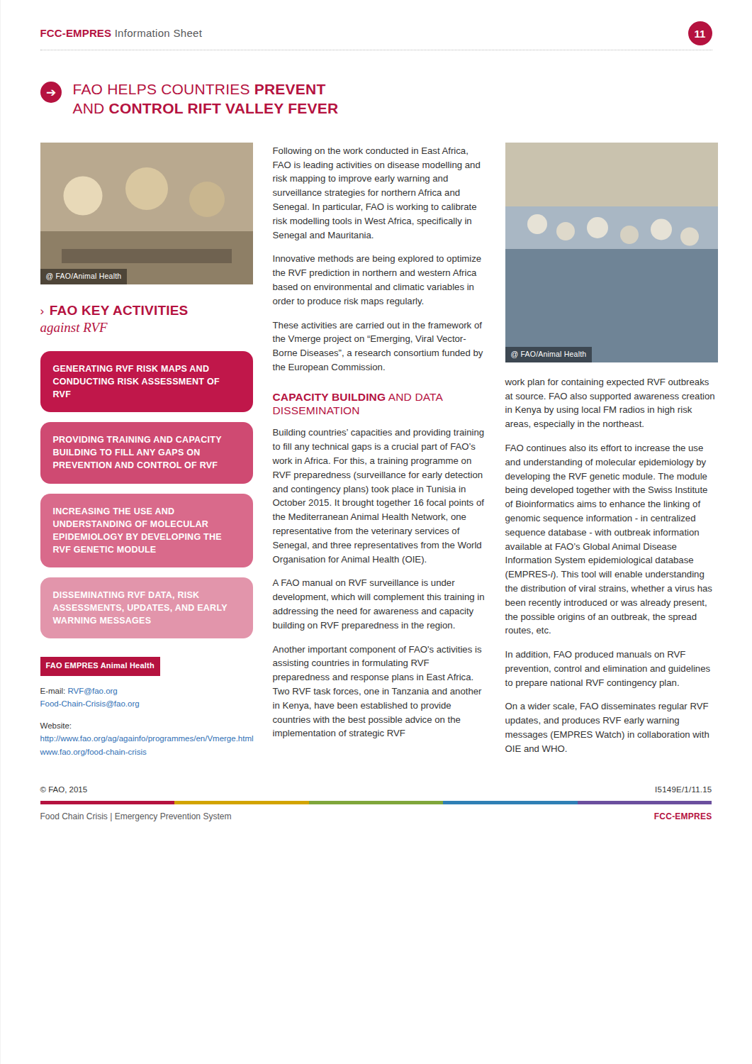FCC-EMPRES Information Sheet
11
➔
FAO helps countries prevent
and control Rift Valley fever
@ FAO/Animal Health
› FAO key activities
against RVF
Generating RVF risk maps and conducting risk assessment of RVF
Providing training and capacity building to fill any gaps on prevention and control of RVF
Increasing the use and understanding of molecular epidemiology by developing the RVF genetic module
Disseminating RVF data, risk assessments, updates, and early warning messages
FAO EMPRES Animal Health
E-mail: RVF@fao.org
Food-Chain-Crisis@fao.org
Website: http://www.fao.org/ag/againfo/programmes/en/Vmerge.html
www.fao.org/food-chain-crisis
Following on the work conducted in East Africa, FAO is leading activities on disease modelling and risk mapping to improve early warning and surveillance strategies for northern Africa and Senegal. In particular, FAO is working to calibrate risk modelling tools in West Africa, specifically in Senegal and Mauritania.
Innovative methods are being explored to optimize the RVF prediction in northern and western Africa based on environmental and climatic variables in order to produce risk maps regularly.
These activities are carried out in the framework of the Vmerge project on “Emerging, Viral Vector-Borne Diseases”, a research consortium funded by the European Commission.
Capacity building and data dissemination
Building countries’ capacities and providing training to fill any technical gaps is a crucial part of FAO’s work in Africa. For this, a training programme on RVF preparedness (surveillance for early detection and contingency plans) took place in Tunisia in October 2015. It brought together 16 focal points of the Mediterranean Animal Health Network, one representative from the veterinary services of Senegal, and three representatives from the World Organisation for Animal Health (OIE).
A FAO manual on RVF surveillance is under development, which will complement this training in addressing the need for awareness and capacity building on RVF preparedness in the region.
Another important component of FAO's activities is assisting countries in formulating RVF preparedness and response plans in East Africa. Two RVF task forces, one in Tanzania and another in Kenya, have been established to provide countries with the best possible advice on the implementation of strategic RVF
@ FAO/Animal Health
work plan for containing expected RVF outbreaks at source. FAO also supported awareness creation in Kenya by using local FM radios in high risk areas, especially in the northeast.
FAO continues also its effort to increase the use and understanding of molecular epidemiology by developing the RVF genetic module. The module being developed together with the Swiss Institute of Bioinformatics aims to enhance the linking of genomic sequence information - in centralized sequence database - with outbreak information available at FAO’s Global Animal Disease Information System epidemiological database (EMPRES-i). This tool will enable understanding the distribution of viral strains, whether a virus has been recently introduced or was already present, the possible origins of an outbreak, the spread routes, etc.
In addition, FAO produced manuals on RVF prevention, control and elimination and guidelines to prepare national RVF contingency plan.
On a wider scale, FAO disseminates regular RVF updates, and produces RVF early warning messages (EMPRES Watch) in collaboration with OIE and WHO.
© FAO, 2015
I5149E/1/11.15
Food Chain Crisis | Emergency Prevention System
FCC-EMPRES